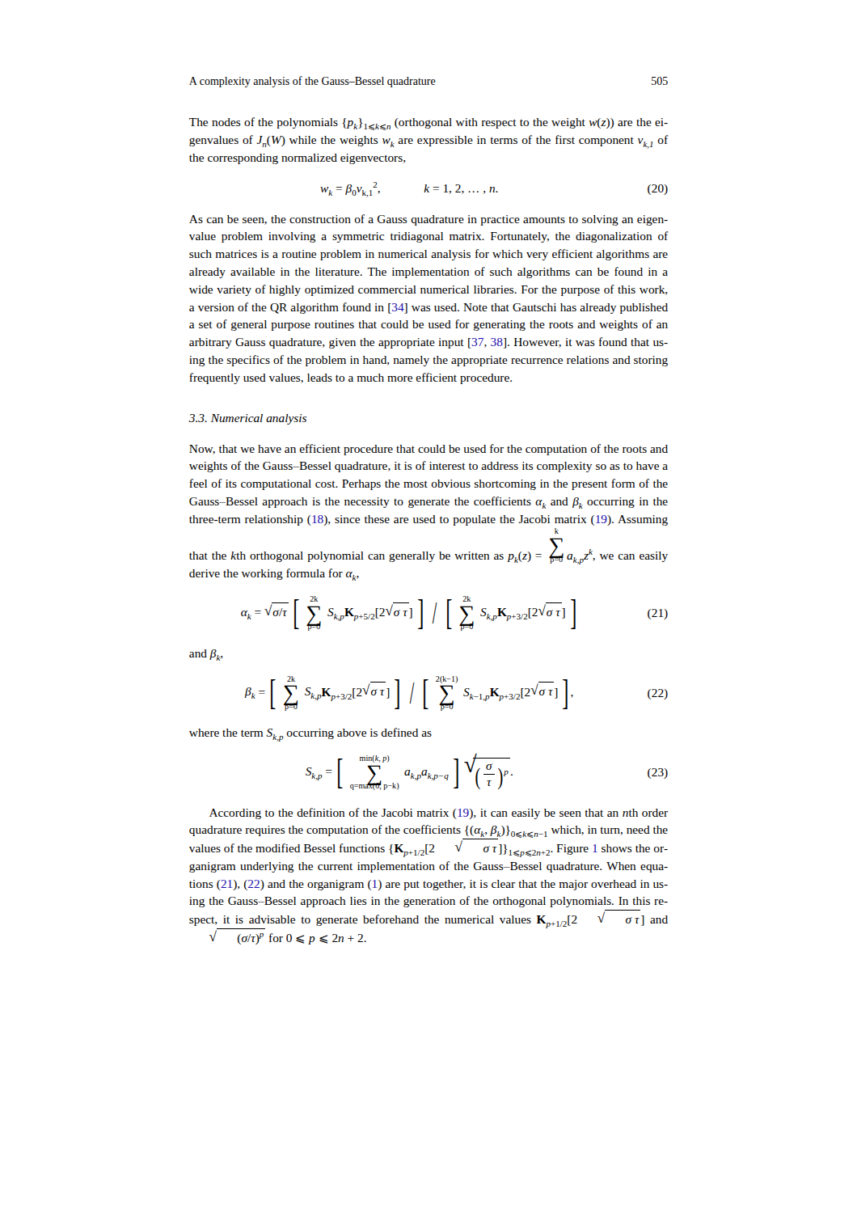A complexity analysis of the Gauss–Bessel quadrature 505
The nodes of the polynomials {pk}1⩽k⩽n (orthogonal with respect to the weight w(z)) are the eigenvalues of Jn(W) while the weights wk are expressible in terms of the first component vk,1 of the corresponding normalized eigenvectors,
wk = β0vk,12, k = 1, 2, … , n.
(20)
As can be seen, the construction of a Gauss quadrature in practice amounts to solving an eigenvalue problem involving a symmetric tridiagonal matrix. Fortunately, the diagonalization of such matrices is a routine problem in numerical analysis for which very efficient algorithms are already available in the literature. The implementation of such algorithms can be found in a wide variety of highly optimized commercial numerical libraries. For the purpose of this work, a version of the QR algorithm found in [34] was used. Note that Gautschi has already published a set of general purpose routines that could be used for generating the roots and weights of an arbitrary Gauss quadrature, given the appropriate input [37, 38]. However, it was found that using the specifics of the problem in hand, namely the appropriate recurrence relations and storing frequently used values, leads to a much more efficient procedure.
3.3. Numerical analysis
Now, that we have an efficient procedure that could be used for the computation of the roots and weights of the Gauss–Bessel quadrature, it is of interest to address its complexity so as to have a feel of its computational cost. Perhaps the most obvious shortcoming in the present form of the Gauss–Bessel approach is the necessity to generate the coefficients αk and βk occurring in the three-term relationship (18), since these are used to populate the Jacobi matrix (19). Assuming that the kth orthogonal polynomial can generally be written as pk(z) = k∑p=0 ak,pzk, we can easily derive the working formula for αk,
αk = σ/τ [ 2k∑p=0 Sk,p Kp+5/2[2σ τ] ] / [ 2k∑p=0 Sk,p Kp+3/2[2σ τ] ]
(21)
and βk,
βk = [ 2k∑p=0 Sk,p Kp+3/2[2σ τ] ] / [ 2(k−1)∑p=0 Sk−1,pKp+3/2[2σ τ] ],
(22)
where the term Sk,p occurring above is defined as
Sk,p = [ min(k, p)∑q=max(0, p−k) ak,pak,p−q ] (στ) p.
(23)
According to the definition of the Jacobi matrix (19), it can easily be seen that an nth order quadrature requires the computation of the coefficients {(αk, βk)}0⩽k⩽n−1 which, in turn, need the values of the modified Bessel functions {Kp+1/2[2σ τ]}1⩽p⩽2n+2. Figure 1 shows the organigram underlying the current implementation of the Gauss–Bessel quadrature. When equations (21), (22) and the organigram (1) are put together, it is clear that the major overhead in using the Gauss–Bessel approach lies in the generation of the orthogonal polynomials. In this respect, it is advisable to generate beforehand the numerical values Kp+1/2[2σ τ] and (σ/τ)p for 0 ⩽ p ⩽ 2n + 2.